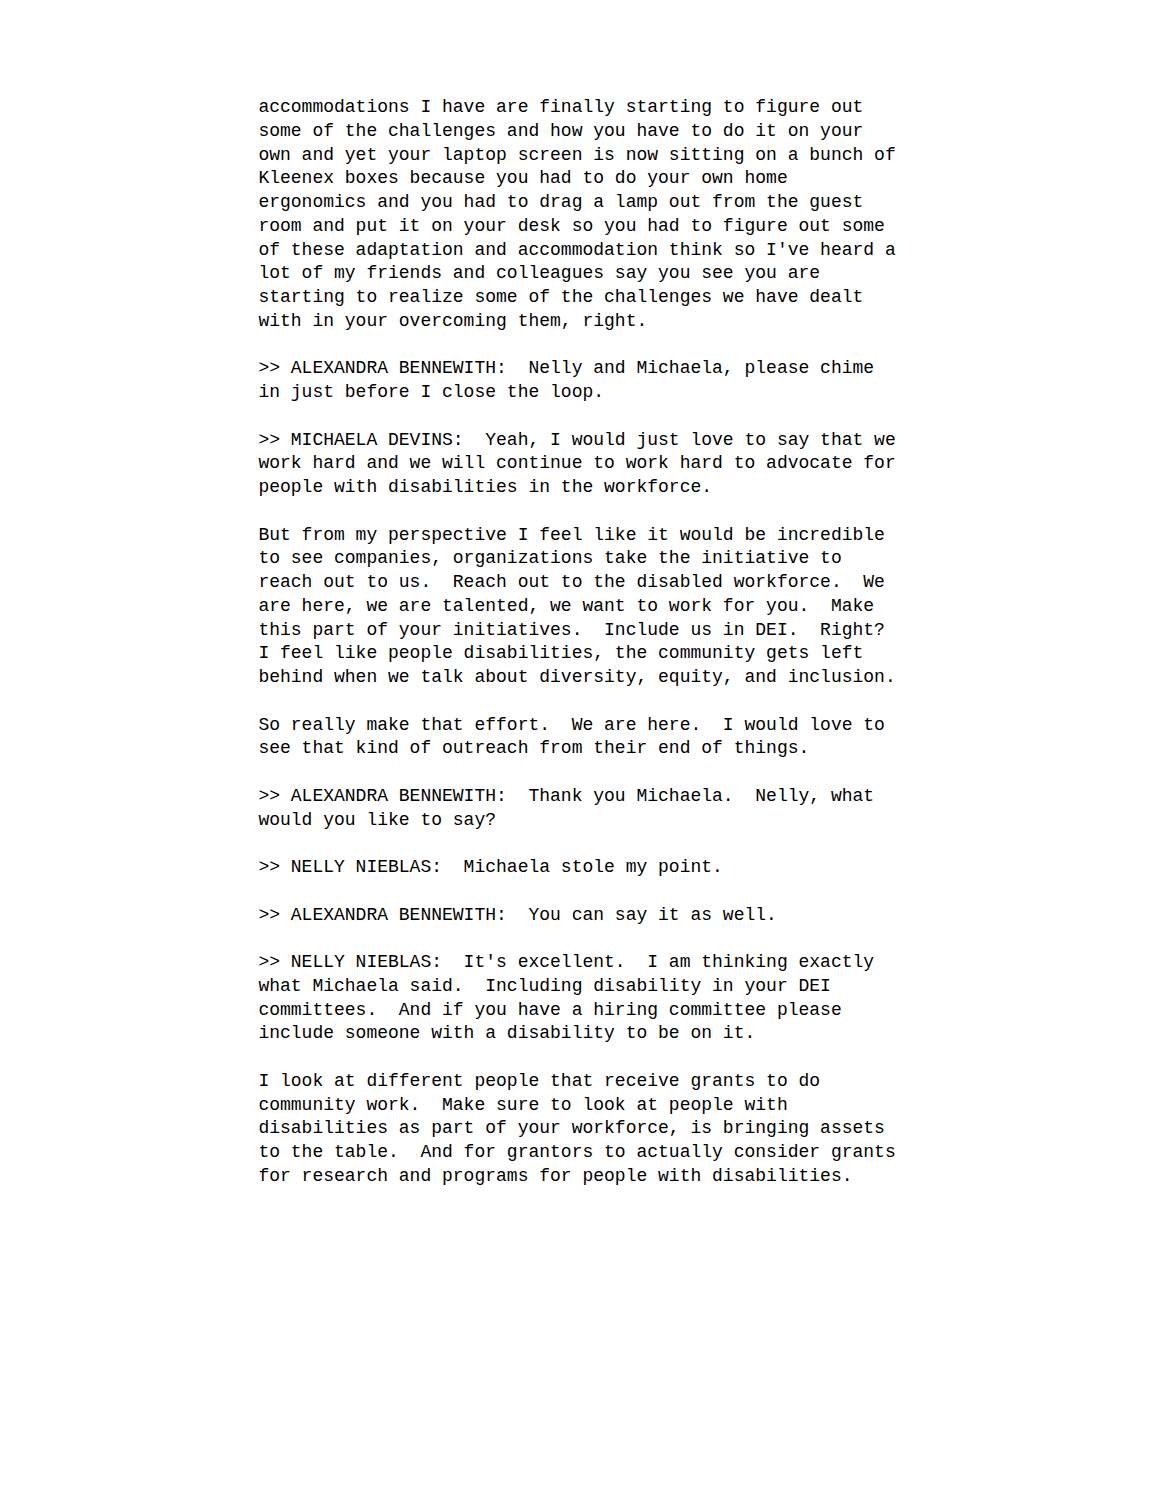accommodations I have are finally starting to figure out some of the challenges and how you have to do it on your own and yet your laptop screen is now sitting on a bunch of Kleenex boxes because you had to do your own home ergonomics and you had to drag a lamp out from the guest room and put it on your desk so you had to figure out some of these adaptation and accommodation think so I've heard a lot of my friends and colleagues say you see you are starting to realize some of the challenges we have dealt with in your overcoming them, right.
>> ALEXANDRA BENNEWITH: Nelly and Michaela, please chime in just before I close the loop.
>> MICHAELA DEVINS: Yeah, I would just love to say that we work hard and we will continue to work hard to advocate for people with disabilities in the workforce.
But from my perspective I feel like it would be incredible to see companies, organizations take the initiative to reach out to us. Reach out to the disabled workforce. We are here, we are talented, we want to work for you. Make this part of your initiatives. Include us in DEI. Right? I feel like people disabilities, the community gets left behind when we talk about diversity, equity, and inclusion.
So really make that effort. We are here. I would love to see that kind of outreach from their end of things.
>> ALEXANDRA BENNEWITH: Thank you Michaela. Nelly, what would you like to say?
>> NELLY NIEBLAS: Michaela stole my point.
>> ALEXANDRA BENNEWITH: You can say it as well.
>> NELLY NIEBLAS: It's excellent. I am thinking exactly what Michaela said. Including disability in your DEI committees. And if you have a hiring committee please include someone with a disability to be on it.
I look at different people that receive grants to do community work. Make sure to look at people with disabilities as part of your workforce, is bringing assets to the table. And for grantors to actually consider grants for research and programs for people with disabilities.